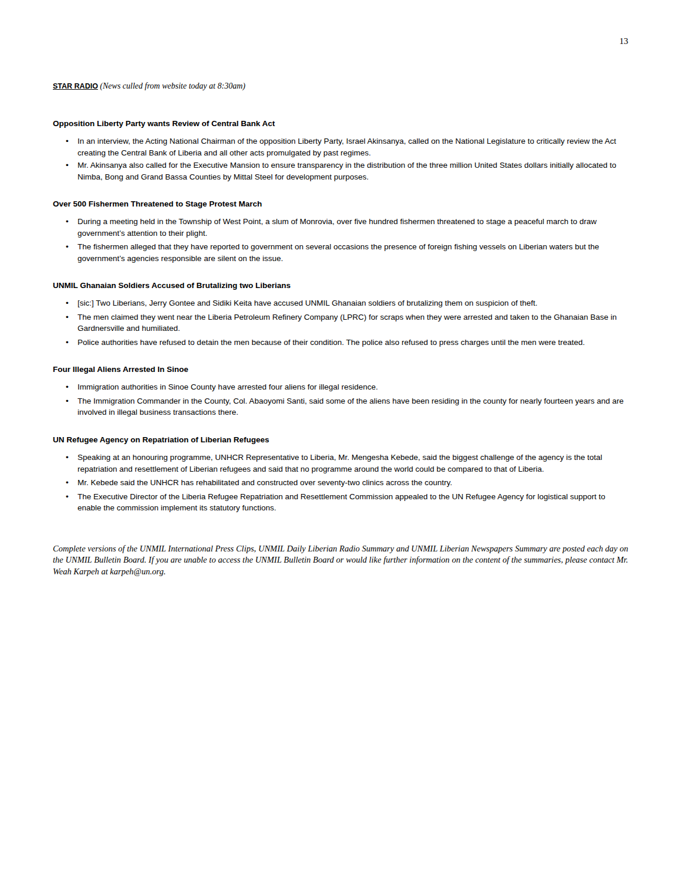13
STAR RADIO (News culled from website today at 8:30am)
Opposition Liberty Party wants Review of Central Bank Act
In an interview, the Acting National Chairman of the opposition Liberty Party, Israel Akinsanya, called on the National Legislature to critically review the Act creating the Central Bank of Liberia and all other acts promulgated by past regimes.
Mr. Akinsanya also called for the Executive Mansion to ensure transparency in the distribution of the three million United States dollars initially allocated to Nimba, Bong and Grand Bassa Counties by Mittal Steel for development purposes.
Over 500 Fishermen Threatened to Stage Protest March
During a meeting held in the Township of West Point, a slum of Monrovia, over five hundred fishermen threatened to stage a peaceful march to draw government’s attention to their plight.
The fishermen alleged that they have reported to government on several occasions the presence of foreign fishing vessels on Liberian waters but the government’s agencies responsible are silent on the issue.
UNMIL Ghanaian Soldiers Accused of Brutalizing two Liberians
[sic:] Two Liberians, Jerry Gontee and Sidiki Keita have accused UNMIL Ghanaian soldiers of brutalizing them on suspicion of theft.
The men claimed they went near the Liberia Petroleum Refinery Company (LPRC) for scraps when they were arrested and taken to the Ghanaian Base in Gardnersville and humiliated.
Police authorities have refused to detain the men because of their condition. The police also refused to press charges until the men were treated.
Four Illegal Aliens Arrested In Sinoe
Immigration authorities in Sinoe County have arrested four aliens for illegal residence.
The Immigration Commander in the County, Col. Abaoyomi Santi, said some of the aliens have been residing in the county for nearly fourteen years and are involved in illegal business transactions there.
UN Refugee Agency on Repatriation of Liberian Refugees
Speaking at an honouring programme, UNHCR Representative to Liberia, Mr. Mengesha Kebede, said the biggest challenge of the agency is the total repatriation and resettlement of Liberian refugees and said that no programme around the world could be compared to that of Liberia.
Mr. Kebede said the UNHCR has rehabilitated and constructed over seventy-two clinics across the country.
The Executive Director of the Liberia Refugee Repatriation and Resettlement Commission appealed to the UN Refugee Agency for logistical support to enable the commission implement its statutory functions.
Complete versions of the UNMIL International Press Clips, UNMIL Daily Liberian Radio Summary and UNMIL Liberian Newspapers Summary are posted each day on the UNMIL Bulletin Board. If you are unable to access the UNMIL Bulletin Board or would like further information on the content of the summaries, please contact Mr. Weah Karpeh at karpeh@un.org.